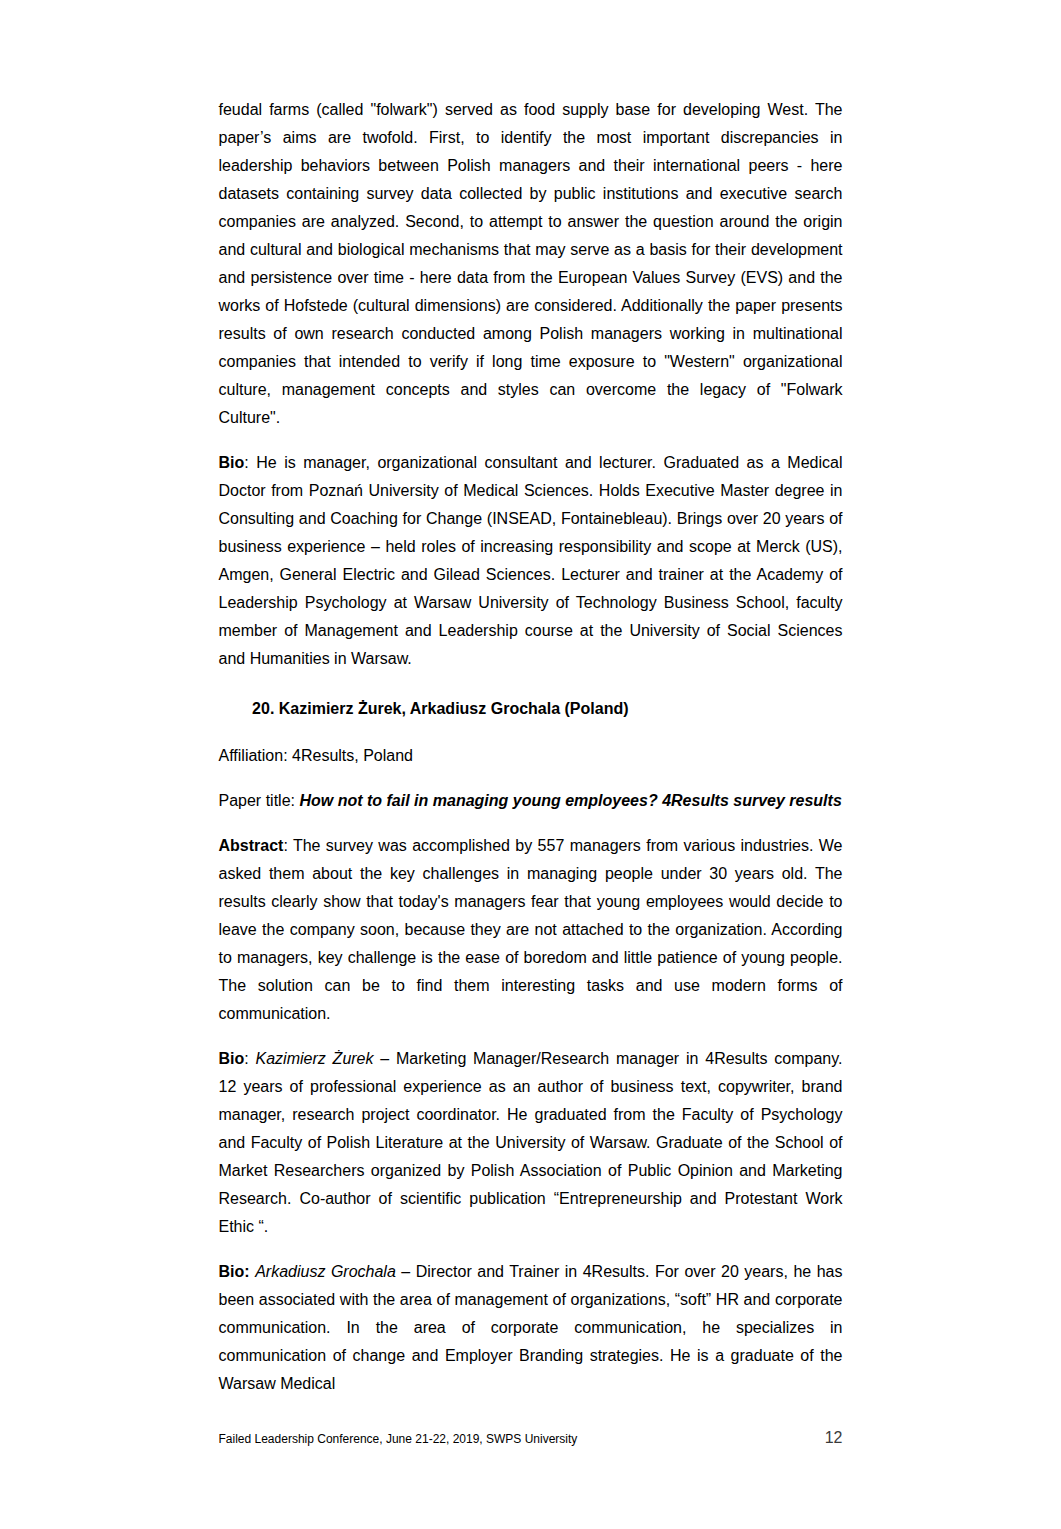feudal farms (called "folwark") served as food supply base for developing West. The paper’s aims are twofold. First, to identify the most important discrepancies in leadership behaviors between Polish managers and their international peers - here datasets containing survey data collected by public institutions and executive search companies are analyzed. Second, to attempt to answer the question around the origin and cultural and biological mechanisms that may serve as a basis for their development and persistence over time - here data from the European Values Survey (EVS) and the works of Hofstede (cultural dimensions) are considered. Additionally the paper presents results of own research conducted among Polish managers working in multinational companies that intended to verify if long time exposure to "Western" organizational culture, management concepts and styles can overcome the legacy of "Folwark Culture".
Bio: He is manager, organizational consultant and lecturer. Graduated as a Medical Doctor from Poznań University of Medical Sciences. Holds Executive Master degree in Consulting and Coaching for Change (INSEAD, Fontainebleau). Brings over 20 years of business experience – held roles of increasing responsibility and scope at Merck (US), Amgen, General Electric and Gilead Sciences. Lecturer and trainer at the Academy of Leadership Psychology at Warsaw University of Technology Business School, faculty member of Management and Leadership course at the University of Social Sciences and Humanities in Warsaw.
20. Kazimierz Żurek, Arkadiusz Grochala (Poland)
Affiliation: 4Results, Poland
Paper title: How not to fail in managing young employees? 4Results survey results
Abstract: The survey was accomplished by 557 managers from various industries. We asked them about the key challenges in managing people under 30 years old. The results clearly show that today's managers fear that young employees would decide to leave the company soon, because they are not attached to the organization. According to managers, key challenge is the ease of boredom and little patience of young people. The solution can be to find them interesting tasks and use modern forms of communication.
Bio: Kazimierz Żurek – Marketing Manager/Research manager in 4Results company. 12 years of professional experience as an author of business text, copywriter, brand manager, research project coordinator. He graduated from the Faculty of Psychology and Faculty of Polish Literature at the University of Warsaw. Graduate of the School of Market Researchers organized by Polish Association of Public Opinion and Marketing Research. Co-author of scientific publication “Entrepreneurship and Protestant Work Ethic “.
Bio: Arkadiusz Grochala – Director and Trainer in 4Results. For over 20 years, he has been associated with the area of management of organizations, “soft” HR and corporate communication. In the area of corporate communication, he specializes in communication of change and Employer Branding strategies. He is a graduate of the Warsaw Medical
Failed Leadership Conference, June 21-22, 2019, SWPS University 12